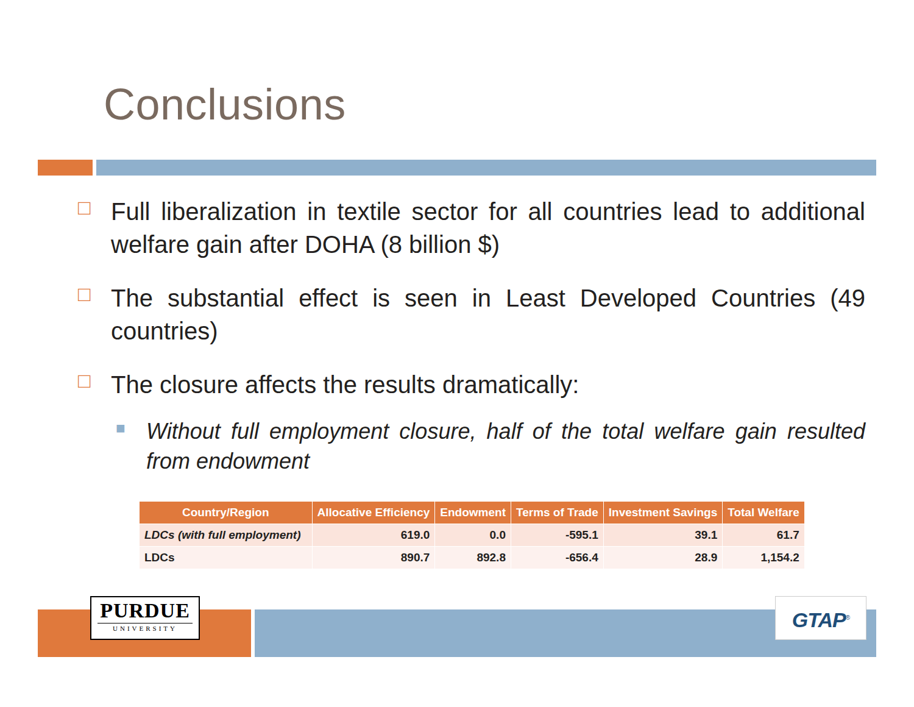Conclusions
Full liberalization in textile sector for all countries lead to additional welfare gain after DOHA (8 billion $)
The substantial effect is seen in Least Developed Countries (49 countries)
The closure affects the results dramatically:
Without full employment closure, half of the total welfare gain resulted from endowment
| Country/Region | Allocative Efficiency | Endowment | Terms of Trade | Investment Savings | Total Welfare |
| --- | --- | --- | --- | --- | --- |
| LDCs (with full employment) | 619.0 | 0.0 | -595.1 | 39.1 | 61.7 |
| LDCs | 890.7 | 892.8 | -656.4 | 28.9 | 1,154.2 |
PURDUE
UNIVERSITY
GTAP®